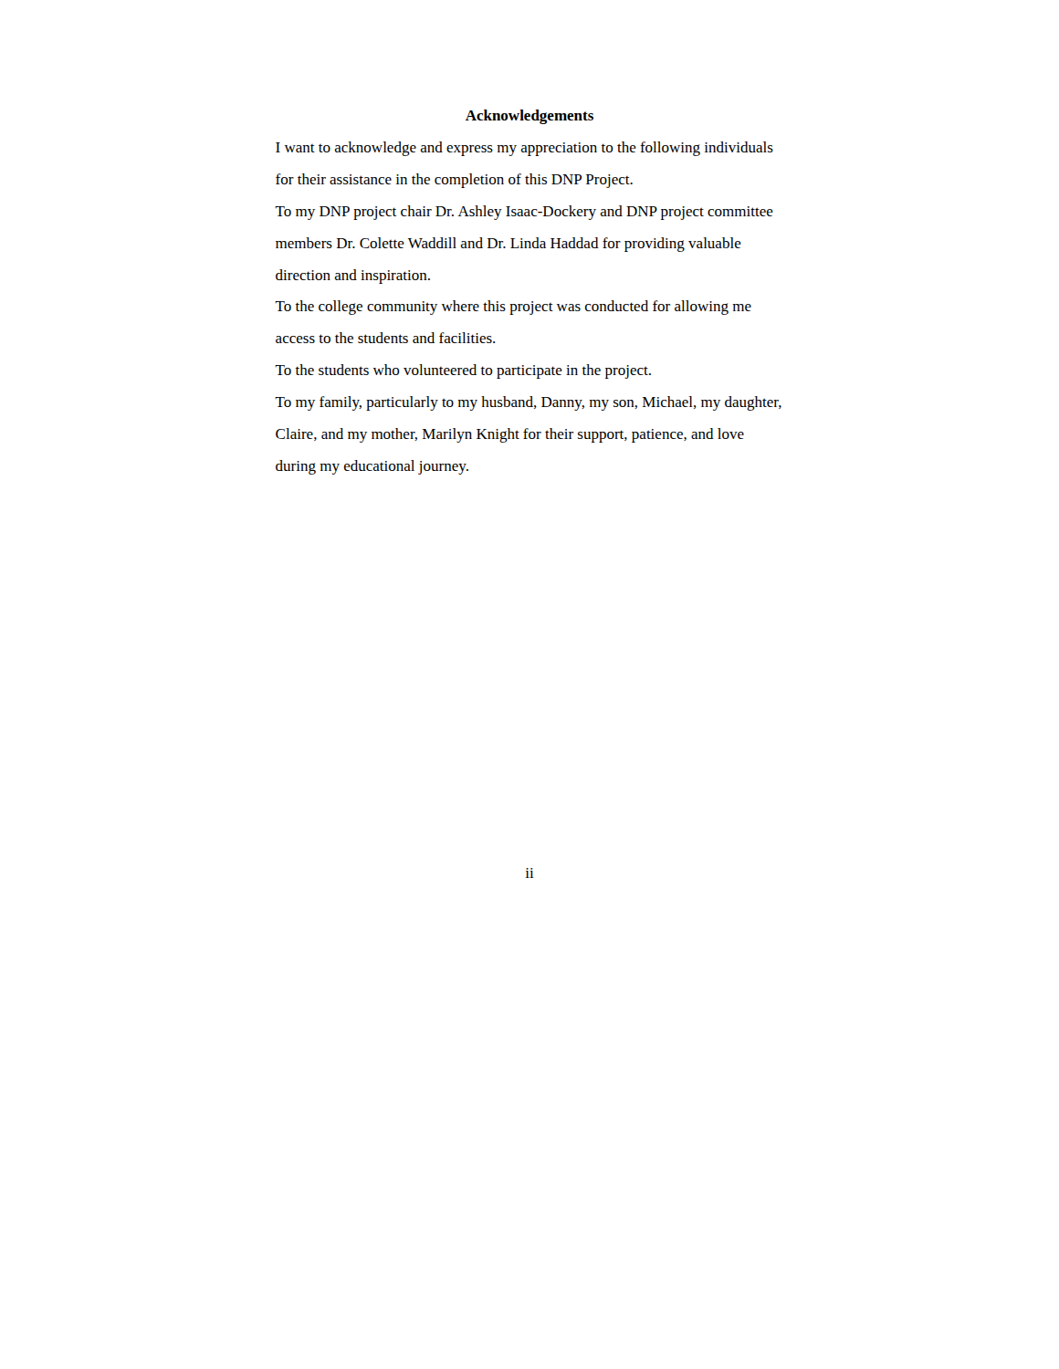Acknowledgements
I want to acknowledge and express my appreciation to the following individuals for their assistance in the completion of this DNP Project.
To my DNP project chair Dr. Ashley Isaac-Dockery and DNP project committee members Dr. Colette Waddill and Dr. Linda Haddad for providing valuable direction and inspiration.
To the college community where this project was conducted for allowing me access to the students and facilities.
To the students who volunteered to participate in the project.
To my family, particularly to my husband, Danny, my son, Michael, my daughter, Claire, and my mother, Marilyn Knight for their support, patience, and love during my educational journey.
ii